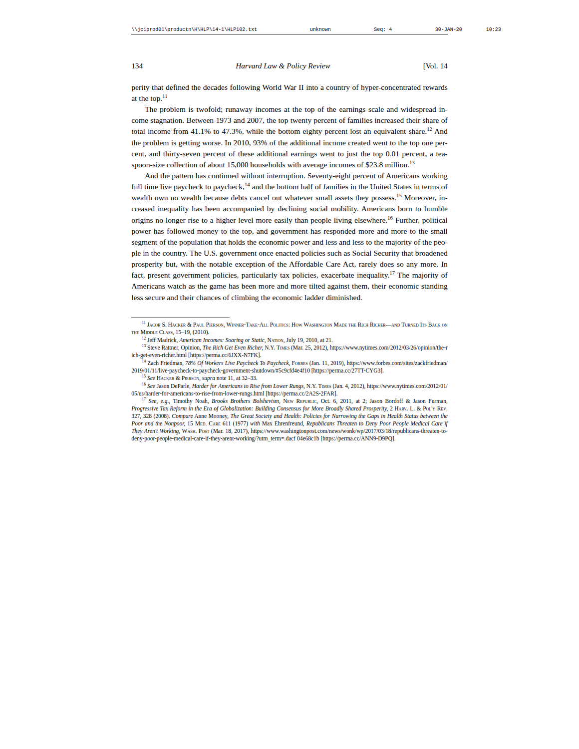\\jciprod01\productn\H\HLP\14-1\HLP102.txt unknown Seq: 4 30-JAN-20 10:23
134 Harvard Law & Policy Review [Vol. 14
perity that defined the decades following World War II into a country of hyper-concentrated rewards at the top.11
The problem is twofold; runaway incomes at the top of the earnings scale and widespread income stagnation. Between 1973 and 2007, the top twenty percent of families increased their share of total income from 41.1% to 47.3%, while the bottom eighty percent lost an equivalent share.12 And the problem is getting worse. In 2010, 93% of the additional income created went to the top one percent, and thirty-seven percent of these additional earnings went to just the top 0.01 percent, a teaspoon-size collection of about 15,000 households with average incomes of $23.8 million.13
And the pattern has continued without interruption. Seventy-eight percent of Americans working full time live paycheck to paycheck,14 and the bottom half of families in the United States in terms of wealth own no wealth because debts cancel out whatever small assets they possess.15 Moreover, increased inequality has been accompanied by declining social mobility. Americans born to humble origins no longer rise to a higher level more easily than people living elsewhere.16 Further, political power has followed money to the top, and government has responded more and more to the small segment of the population that holds the economic power and less and less to the majority of the people in the country. The U.S. government once enacted policies such as Social Security that broadened prosperity but, with the notable exception of the Affordable Care Act, rarely does so any more. In fact, present government policies, particularly tax policies, exacerbate inequality.17 The majority of Americans watch as the game has been more and more tilted against them, their economic standing less secure and their chances of climbing the economic ladder diminished.
11 Jacob S. Hacker & Paul Pierson, Winner-Take-All Politics: How Washington Made the Rich Richer—and Turned Its Back on the Middle Class, 15–19, (2010).
12 Jeff Madrick, American Incomes: Soaring or Static, Nation, July 19, 2010, at 21.
13 Steve Rattner, Opinion, The Rich Get Even Richer, N.Y. Times (Mar. 25, 2012), https://www.nytimes.com/2012/03/26/opinion/the-rich-get-even-richer.html [https://perma.cc/6JXX-N7FK].
14 Zach Friedman, 78% Of Workers Live Paycheck To Paycheck, Forbes (Jan. 11, 2019), https://www.forbes.com/sites/zackfriedman/2019/01/11/live-paycheck-to-paycheck-government-shutdown/#5c9cfd4e4f10 [https://perma.cc/27TT-CYG3].
15 See Hacker & Pierson, supra note 11, at 32–33.
16 See Jason DeParle, Harder for Americans to Rise from Lower Rungs, N.Y. Times (Jan. 4, 2012), https://www.nytimes.com/2012/01/05/us/harder-for-americans-to-rise-from-lower-rungs.html [https://perma.cc/2A2S-2FAR].
17 See, e.g., Timothy Noah, Brooks Brothers Bolshevism, New Republic, Oct. 6, 2011, at 2; Jason Bordoff & Jason Furman, Progressive Tax Reform in the Era of Globalization: Building Consensus for More Broadly Shared Prosperity, 2 Harv. L. & Pol'y Rev. 327, 328 (2008). Compare Anne Mooney, The Great Society and Health: Policies for Narrowing the Gaps in Health Status between the Poor and the Nonpoor, 15 Med. Care 611 (1977) with Max Ehrenfreund, Republicans Threaten to Deny Poor People Medical Care if They Aren't Working, Wash. Post (Mar. 18, 2017), https://www.washingtonpost.com/news/wonk/wp/2017/03/18/republicans-threaten-to-deny-poor-people-medical-care-if-they-arent-working/?utm_term=.dacf 04e68c1b [https://perma.cc/ANN9-D9PQ].